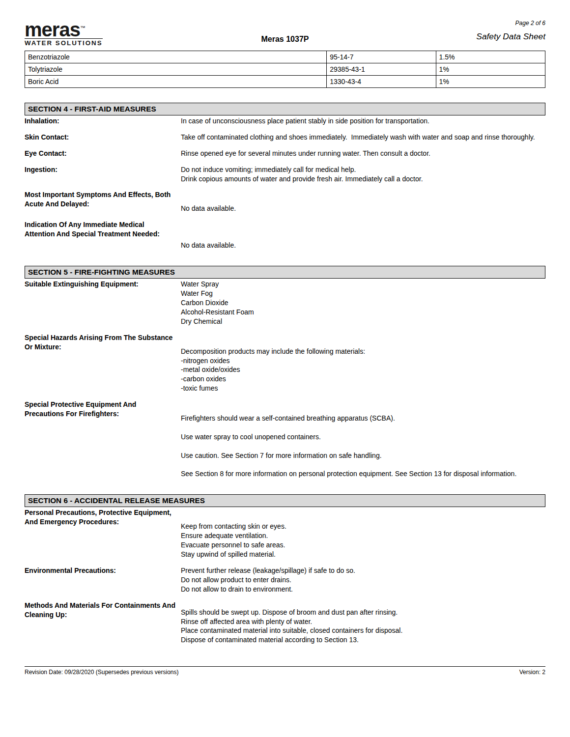meras™
WATER SOLUTIONS
Page 2 of 6
Safety Data Sheet
Meras 1037P
| Benzotriazole | 95-14-7 | 1.5% |
| Tolytriazole | 29385-43-1 | 1% |
| Boric Acid | 1330-43-4 | 1% |
SECTION 4 - FIRST-AID MEASURES
| Inhalation: | In case of unconsciousness place patient stably in side position for transportation. |
| Skin Contact: | Take off contaminated clothing and shoes immediately. Immediately wash with water and soap and rinse thoroughly. |
| Eye Contact: | Rinse opened eye for several minutes under running water. Then consult a doctor. |
| Ingestion: | Do not induce vomiting; immediately call for medical help. Drink copious amounts of water and provide fresh air. Immediately call a doctor. |
| Most Important Symptoms And Effects, Both Acute And Delayed: | No data available. |
| Indication Of Any Immediate Medical Attention And Special Treatment Needed: | No data available. |
SECTION 5 - FIRE-FIGHTING MEASURES
| Suitable Extinguishing Equipment: | Water Spray Water Fog Carbon Dioxide Alcohol-Resistant Foam Dry Chemical |
| Special Hazards Arising From The Substance Or Mixture: | Decomposition products may include the following materials: -nitrogen oxides -metal oxide/oxides -carbon oxides -toxic fumes |
| Special Protective Equipment And Precautions For Firefighters: | Firefighters should wear a self-contained breathing apparatus (SCBA). Use water spray to cool unopened containers. Use caution. See Section 7 for more information on safe handling. See Section 8 for more information on personal protection equipment. See Section 13 for disposal information. |
SECTION 6 - ACCIDENTAL RELEASE MEASURES
| Personal Precautions, Protective Equipment, And Emergency Procedures: | Keep from contacting skin or eyes. Ensure adequate ventilation. Evacuate personnel to safe areas. Stay upwind of spilled material. |
| Environmental Precautions: | Prevent further release (leakage/spillage) if safe to do so. Do not allow product to enter drains. Do not allow to drain to environment. |
| Methods And Materials For Containments And Cleaning Up: | Spills should be swept up. Dispose of broom and dust pan after rinsing. Rinse off affected area with plenty of water. Place contaminated material into suitable, closed containers for disposal. Dispose of contaminated material according to Section 13. |
Revision Date: 09/28/2020 (Supersedes previous versions)
Version: 2